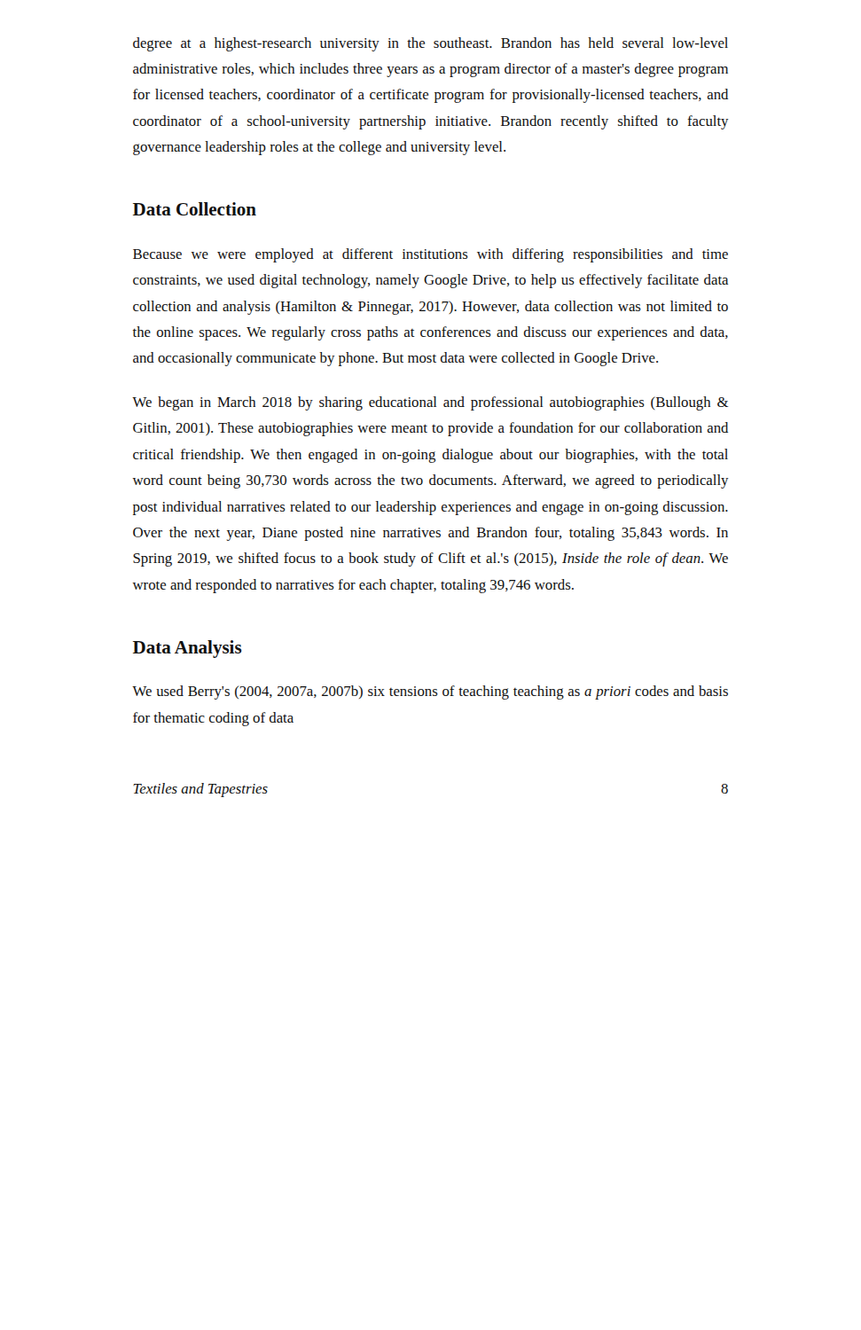degree at a highest-research university in the southeast. Brandon has held several low-level administrative roles, which includes three years as a program director of a master's degree program for licensed teachers, coordinator of a certificate program for provisionally-licensed teachers, and coordinator of a school-university partnership initiative. Brandon recently shifted to faculty governance leadership roles at the college and university level.
Data Collection
Because we were employed at different institutions with differing responsibilities and time constraints, we used digital technology, namely Google Drive, to help us effectively facilitate data collection and analysis (Hamilton & Pinnegar, 2017). However, data collection was not limited to the online spaces. We regularly cross paths at conferences and discuss our experiences and data, and occasionally communicate by phone. But most data were collected in Google Drive.
We began in March 2018 by sharing educational and professional autobiographies (Bullough & Gitlin, 2001). These autobiographies were meant to provide a foundation for our collaboration and critical friendship. We then engaged in on-going dialogue about our biographies, with the total word count being 30,730 words across the two documents. Afterward, we agreed to periodically post individual narratives related to our leadership experiences and engage in on-going discussion. Over the next year, Diane posted nine narratives and Brandon four, totaling 35,843 words. In Spring 2019, we shifted focus to a book study of Clift et al.'s (2015), Inside the role of dean. We wrote and responded to narratives for each chapter, totaling 39,746 words.
Data Analysis
We used Berry's (2004, 2007a, 2007b) six tensions of teaching teaching as a priori codes and basis for thematic coding of data
Textiles and Tapestries 8